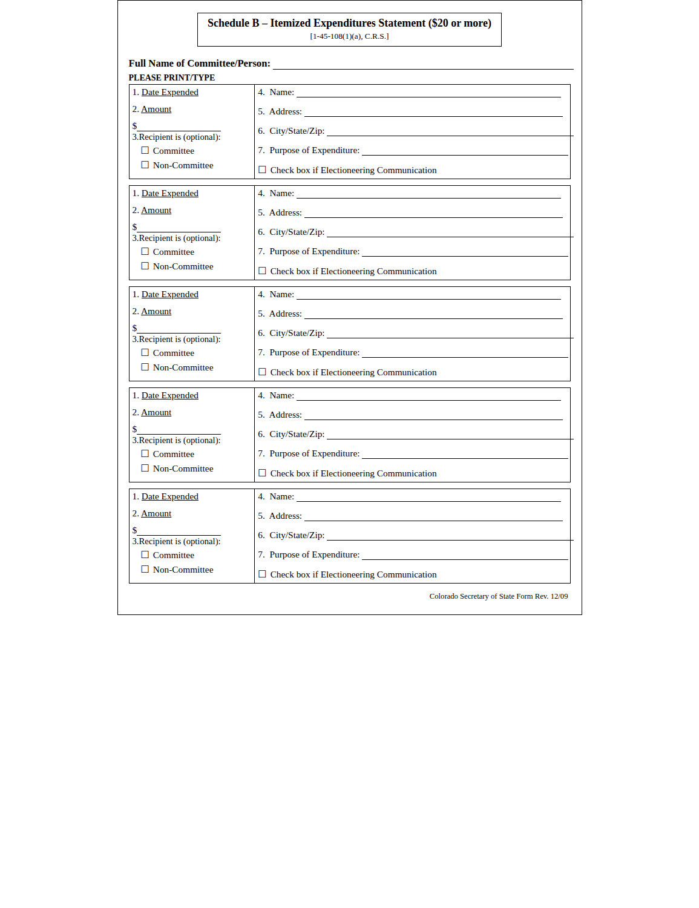Schedule B – Itemized Expenditures Statement ($20 or more)
[1-45-108(1)(a), C.R.S.]
Full Name of Committee/Person:
PLEASE PRINT/TYPE
| 1. Date Expended 2. Amount $ 3.Recipient is (optional): ☐ Committee ☐ Non-Committee | 4. Name: 5. Address: 6. City/State/Zip: 7. Purpose of Expenditure: ☐ Check box if Electioneering Communication |
| 1. Date Expended 2. Amount $ 3.Recipient is (optional): ☐ Committee ☐ Non-Committee | 4. Name: 5. Address: 6. City/State/Zip: 7. Purpose of Expenditure: ☐ Check box if Electioneering Communication |
| 1. Date Expended 2. Amount $ 3.Recipient is (optional): ☐ Committee ☐ Non-Committee | 4. Name: 5. Address: 6. City/State/Zip: 7. Purpose of Expenditure: ☐ Check box if Electioneering Communication |
| 1. Date Expended 2. Amount $ 3.Recipient is (optional): ☐ Committee ☐ Non-Committee | 4. Name: 5. Address: 6. City/State/Zip: 7. Purpose of Expenditure: ☐ Check box if Electioneering Communication |
| 1. Date Expended 2. Amount $ 3.Recipient is (optional): ☐ Committee ☐ Non-Committee | 4. Name: 5. Address: 6. City/State/Zip: 7. Purpose of Expenditure: ☐ Check box if Electioneering Communication |
Colorado Secretary of State Form Rev. 12/09